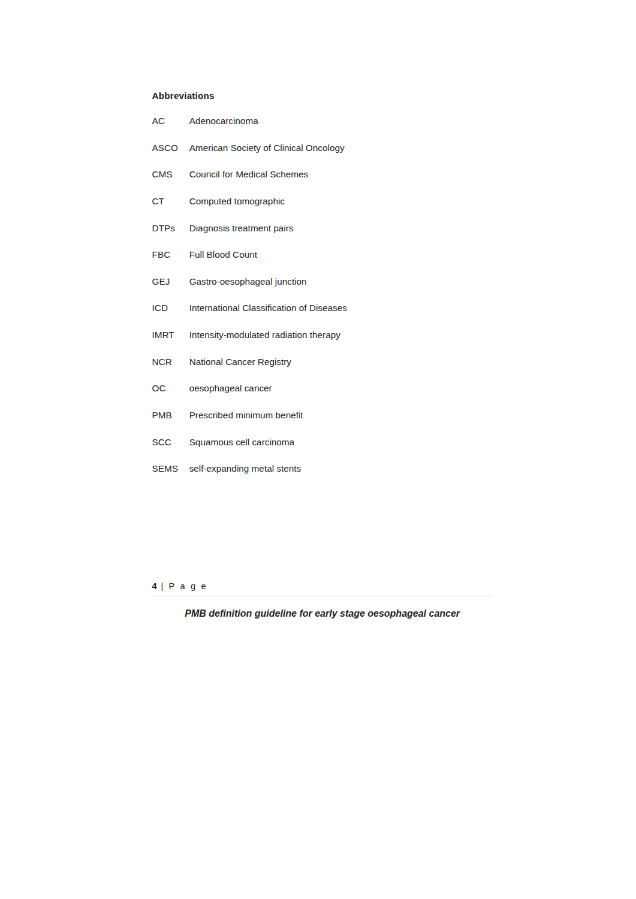Abbreviations
AC
Adenocarcinoma
ASCO
American Society of Clinical Oncology
CMS
Council for Medical Schemes
CT
Computed tomographic
DTPs
Diagnosis treatment pairs
FBC
Full Blood Count
GEJ
Gastro-oesophageal junction
ICD
International Classification of Diseases
IMRT
Intensity-modulated radiation therapy
NCR
National Cancer Registry
OC
oesophageal cancer
PMB
Prescribed minimum benefit
SCC
Squamous cell carcinoma
SEMS
self-expanding metal stents
4 | P a g e
PMB definition guideline for early stage oesophageal cancer